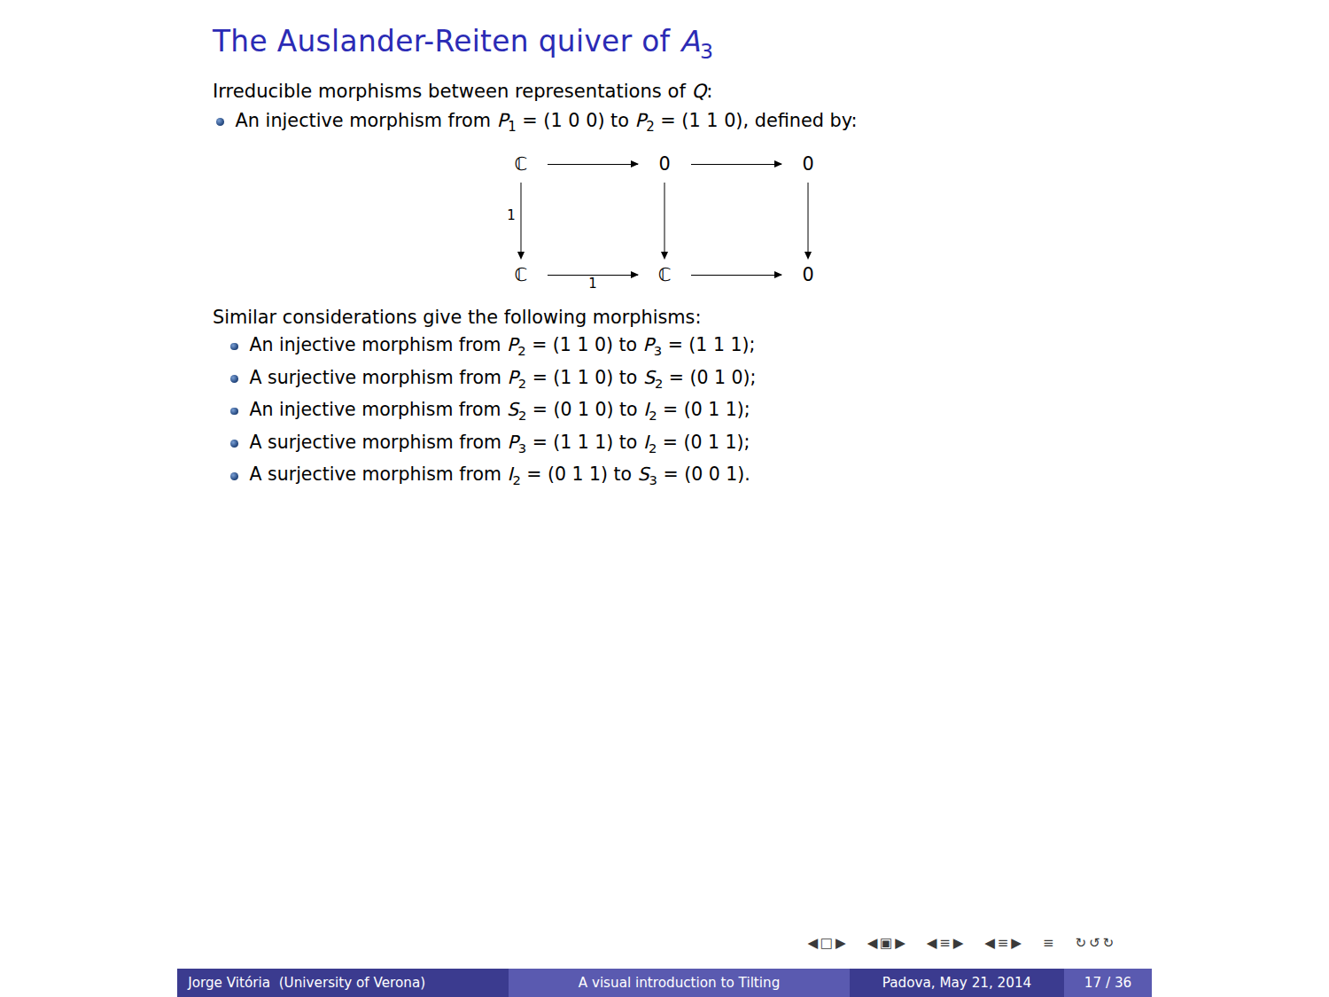The Auslander-Reiten quiver of A3
Irreducible morphisms between representations of Q:
An injective morphism from P1 = (1 0 0) to P2 = (1 1 0), defined by:
| ℂ | | 0 | | 0 |
| 1 | | | | |
| ℂ | 1 | ℂ | | 0 |
Similar considerations give the following morphisms:
An injective morphism from P2 = (1 1 0) to P3 = (1 1 1);
A surjective morphism from P2 = (1 1 0) to S2 = (0 1 0);
An injective morphism from S2 = (0 1 0) to I2 = (0 1 1);
A surjective morphism from P3 = (1 1 1) to I2 = (0 1 1);
A surjective morphism from I2 = (0 1 1) to S3 = (0 0 1).
◀□▶ ◀▣▶ ◀≡▶ ◀≡▶ ≡ ↻↺↻
Jorge Vitória (University of Verona)
A visual introduction to Tilting
Padova, May 21, 2014
17 / 36